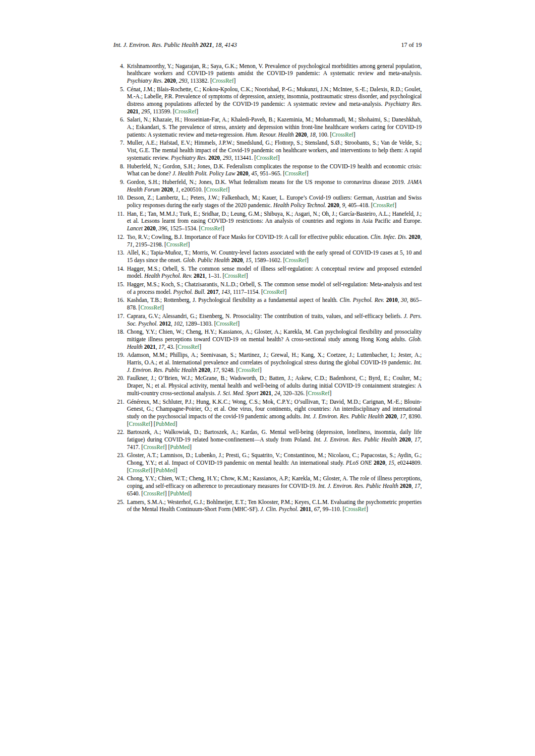Int. J. Environ. Res. Public Health 2021, 18, 4143 17 of 19
4. Krishnamoorthy, Y.; Nagarajan, R.; Saya, G.K.; Menon, V. Prevalence of psychological morbidities among general population, healthcare workers and COVID-19 patients amidst the COVID-19 pandemic: A systematic review and meta-analysis. Psychiatry Res. 2020, 293, 113382. [CrossRef]
5. Cénat, J.M.; Blais-Rochette, C.; Kokou-Kpolou, C.K.; Noorishad, P.-G.; Mukunzi, J.N.; McIntee, S.-E.; Dalexis, R.D.; Goulet, M.-A.; Labelle, P.R. Prevalence of symptoms of depression, anxiety, insomnia, posttraumatic stress disorder, and psychological distress among populations affected by the COVID-19 pandemic: A systematic review and meta-analysis. Psychiatry Res. 2021, 295, 113599. [CrossRef]
6. Salari, N.; Khazaie, H.; Hosseinian-Far, A.; Khaledi-Paveh, B.; Kazeminia, M.; Mohammadi, M.; Shohaimi, S.; Daneshkhah, A.; Eskandari, S. The prevalence of stress, anxiety and depression within front-line healthcare workers caring for COVID-19 patients: A systematic review and meta-regression. Hum. Resour. Health 2020, 18, 100. [CrossRef]
7. Muller, A.E.; Hafstad, E.V.; Himmels, J.P.W.; Smedslund, G.; Flottorp, S.; Stensland, S.Ø.; Stroobants, S.; Van de Velde, S.; Vist, G.E. The mental health impact of the Covid-19 pandemic on healthcare workers, and interventions to help them: A rapid systematic review. Psychiatry Res. 2020, 293, 113441. [CrossRef]
8. Huberfeld, N.; Gordon, S.H.; Jones, D.K. Federalism complicates the response to the COVID-19 health and economic crisis: What can be done? J. Health Polit. Policy Law 2020, 45, 951–965. [CrossRef]
9. Gordon, S.H.; Huberfeld, N.; Jones, D.K. What federalism means for the US response to coronavirus disease 2019. JAMA Health Forum 2020, 1, e200510. [CrossRef]
10. Desson, Z.; Lambertz, L.; Peters, J.W.; Falkenbach, M.; Kauer, L. Europe’s Covid-19 outliers: German, Austrian and Swiss policy responses during the early stages of the 2020 pandemic. Health Policy Technol. 2020, 9, 405–418. [CrossRef]
11. Han, E.; Tan, M.M.J.; Turk, E.; Sridhar, D.; Leung, G.M.; Shibuya, K.; Asgari, N.; Oh, J.; García-Basteiro, A.L.; Hanefeld, J.; et al. Lessons learnt from easing COVID-19 restrictions: An analysis of countries and regions in Asia Pacific and Europe. Lancet 2020, 396, 1525–1534. [CrossRef]
12. Tso, R.V.; Cowling, B.J. Importance of Face Masks for COVID-19: A call for effective public education. Clin. Infec. Dis. 2020, 71, 2195–2198. [CrossRef]
13. Allel, K.; Tapia-Muñoz, T.; Morris, W. Country-level factors associated with the early spread of COVID-19 cases at 5, 10 and 15 days since the onset. Glob. Public Health 2020, 15, 1589–1602. [CrossRef]
14. Hagger, M.S.; Orbell, S. The common sense model of illness self-regulation: A conceptual review and proposed extended model. Health Psychol. Rev. 2021, 1–31. [CrossRef]
15. Hagger, M.S.; Koch, S.; Chatzisarantis, N.L.D.; Orbell, S. The common sense model of self-regulation: Meta-analysis and test of a process model. Psychol. Bull. 2017, 143, 1117–1154. [CrossRef]
16. Kashdan, T.B.; Rottenberg, J. Psychological flexibility as a fundamental aspect of health. Clin. Psychol. Rev. 2010, 30, 865–878. [CrossRef]
17. Caprara, G.V.; Alessandri, G.; Eisenberg, N. Prosociality: The contribution of traits, values, and self-efficacy beliefs. J. Pers. Soc. Psychol. 2012, 102, 1289–1303. [CrossRef]
18. Chong, Y.Y.; Chien, W.; Cheng, H.Y.; Kassianos, A.; Gloster, A.; Karekla, M. Can psychological flexibility and prosociality mitigate illness perceptions toward COVID-19 on mental health? A cross-sectional study among Hong Kong adults. Glob. Health 2021, 17, 43. [CrossRef]
19. Adamson, M.M.; Phillips, A.; Seenivasan, S.; Martinez, J.; Grewal, H.; Kang, X.; Coetzee, J.; Luttenbacher, I.; Jester, A.; Harris, O.A.; et al. International prevalence and correlates of psychological stress during the global COVID-19 pandemic. Int. J. Environ. Res. Public Health 2020, 17, 9248. [CrossRef]
20. Faulkner, J.; O’Brien, W.J.; McGrane, B.; Wadsworth, D.; Batten, J.; Askew, C.D.; Badenhorst, C.; Byrd, E.; Coulter, M.; Draper, N.; et al. Physical activity, mental health and well-being of adults during initial COVID-19 containment strategies: A multi-country cross-sectional analysis. J. Sci. Med. Sport 2021, 24, 320–326. [CrossRef]
21. Généreux, M.; Schluter, P.J.; Hung, K.K.C.; Wong, C.S.; Mok, C.P.Y.; O’sullivan, T.; David, M.D.; Carignan, M.-E.; Blouin-Genest, G.; Champagne-Poirier, O.; et al. One virus, four continents, eight countries: An interdisciplinary and international study on the psychosocial impacts of the covid-19 pandemic among adults. Int. J. Environ. Res. Public Health 2020, 17, 8390. [CrossRef] [PubMed]
22. Bartoszek, A.; Walkowiak, D.; Bartoszek, A.; Kardas, G. Mental well-being (depression, loneliness, insomnia, daily life fatigue) during COVID-19 related home-confinement—A study from Poland. Int. J. Environ. Res. Public Health 2020, 17, 7417. [CrossRef] [PubMed]
23. Gloster, A.T.; Lamnisos, D.; Lubenko, J.; Presti, G.; Squatrito, V.; Constantinou, M.; Nicolaou, C.; Papacostas, S.; Aydin, G.; Chong, Y.Y.; et al. Impact of COVID-19 pandemic on mental health: An international study. PLoS ONE 2020, 15, e0244809. [CrossRef] [PubMed]
24. Chong, Y.Y.; Chien, W.T.; Cheng, H.Y.; Chow, K.M.; Kassianos, A.P.; Karekla, M.; Gloster, A. The role of illness perceptions, coping, and self-efficacy on adherence to precautionary measures for COVID-19. Int. J. Environ. Res. Public Health 2020, 17, 6540. [CrossRef] [PubMed]
25. Lamers, S.M.A.; Westerhof, G.J.; Bohlmeijer, E.T.; Ten Klooster, P.M.; Keyes, C.L.M. Evaluating the psychometric properties of the Mental Health Continuum-Short Form (MHC-SF). J. Clin. Psychol. 2011, 67, 99–110. [CrossRef]